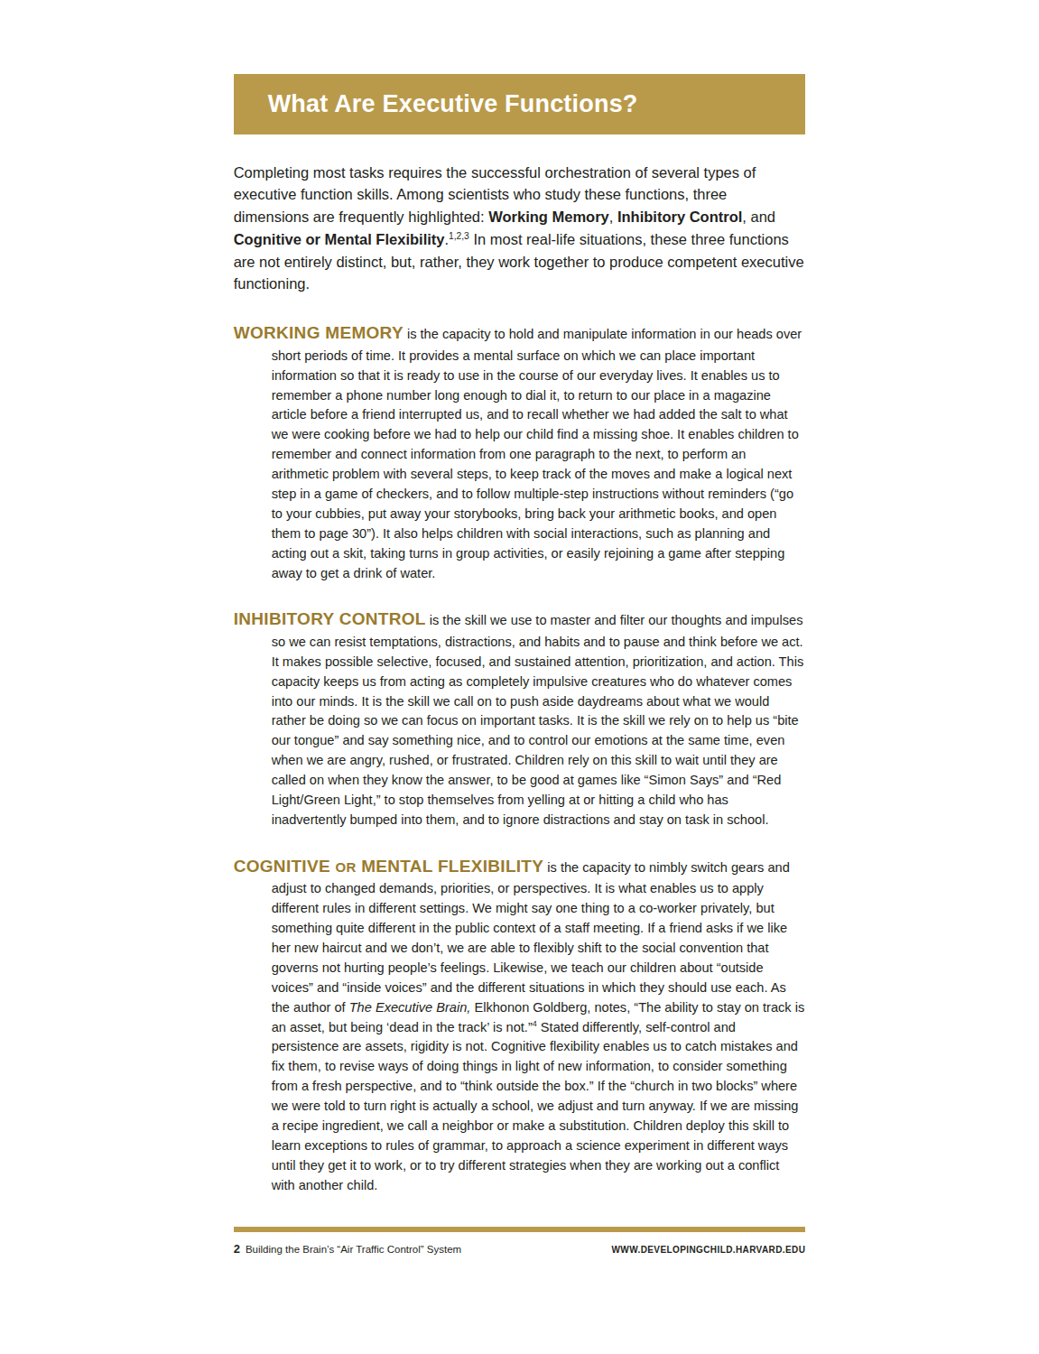What Are Executive Functions?
Completing most tasks requires the successful orchestration of several types of executive function skills. Among scientists who study these functions, three dimensions are frequently highlighted: Working Memory, Inhibitory Control, and Cognitive or Mental Flexibility.1,2,3 In most real-life situations, these three functions are not entirely distinct, but, rather, they work together to produce competent executive functioning.
WORKING MEMORY is the capacity to hold and manipulate information in our heads over short periods of time. It provides a mental surface on which we can place important information so that it is ready to use in the course of our everyday lives. It enables us to remember a phone number long enough to dial it, to return to our place in a magazine article before a friend interrupted us, and to recall whether we had added the salt to what we were cooking before we had to help our child find a missing shoe. It enables children to remember and connect information from one paragraph to the next, to perform an arithmetic problem with several steps, to keep track of the moves and make a logical next step in a game of checkers, and to follow multiple-step instructions without reminders (“go to your cubbies, put away your storybooks, bring back your arithmetic books, and open them to page 30”). It also helps children with social interactions, such as planning and acting out a skit, taking turns in group activities, or easily rejoining a game after stepping away to get a drink of water.
INHIBITORY CONTROL is the skill we use to master and filter our thoughts and impulses so we can resist temptations, distractions, and habits and to pause and think before we act. It makes possible selective, focused, and sustained attention, prioritization, and action. This capacity keeps us from acting as completely impulsive creatures who do whatever comes into our minds. It is the skill we call on to push aside daydreams about what we would rather be doing so we can focus on important tasks. It is the skill we rely on to help us “bite our tongue” and say something nice, and to control our emotions at the same time, even when we are angry, rushed, or frustrated. Children rely on this skill to wait until they are called on when they know the answer, to be good at games like “Simon Says” and “Red Light/Green Light,” to stop themselves from yelling at or hitting a child who has inadvertently bumped into them, and to ignore distractions and stay on task in school.
COGNITIVE OR MENTAL FLEXIBILITY is the capacity to nimbly switch gears and adjust to changed demands, priorities, or perspectives. It is what enables us to apply different rules in different settings. We might say one thing to a co-worker privately, but something quite different in the public context of a staff meeting. If a friend asks if we like her new haircut and we don’t, we are able to flexibly shift to the social convention that governs not hurting people’s feelings. Likewise, we teach our children about “outside voices” and “inside voices” and the different situations in which they should use each. As the author of The Executive Brain, Elkhonon Goldberg, notes, “The ability to stay on track is an asset, but being ‘dead in the track’ is not.”4 Stated differently, self-control and persistence are assets, rigidity is not. Cognitive flexibility enables us to catch mistakes and fix them, to revise ways of doing things in light of new information, to consider something from a fresh perspective, and to “think outside the box.” If the “church in two blocks” where we were told to turn right is actually a school, we adjust and turn anyway. If we are missing a recipe ingredient, we call a neighbor or make a substitution. Children deploy this skill to learn exceptions to rules of grammar, to approach a science experiment in different ways until they get it to work, or to try different strategies when they are working out a conflict with another child.
2 Building the Brain’s “Air Traffic Control” System
WWW.DEVELOPINGCHILD.HARVARD.EDU